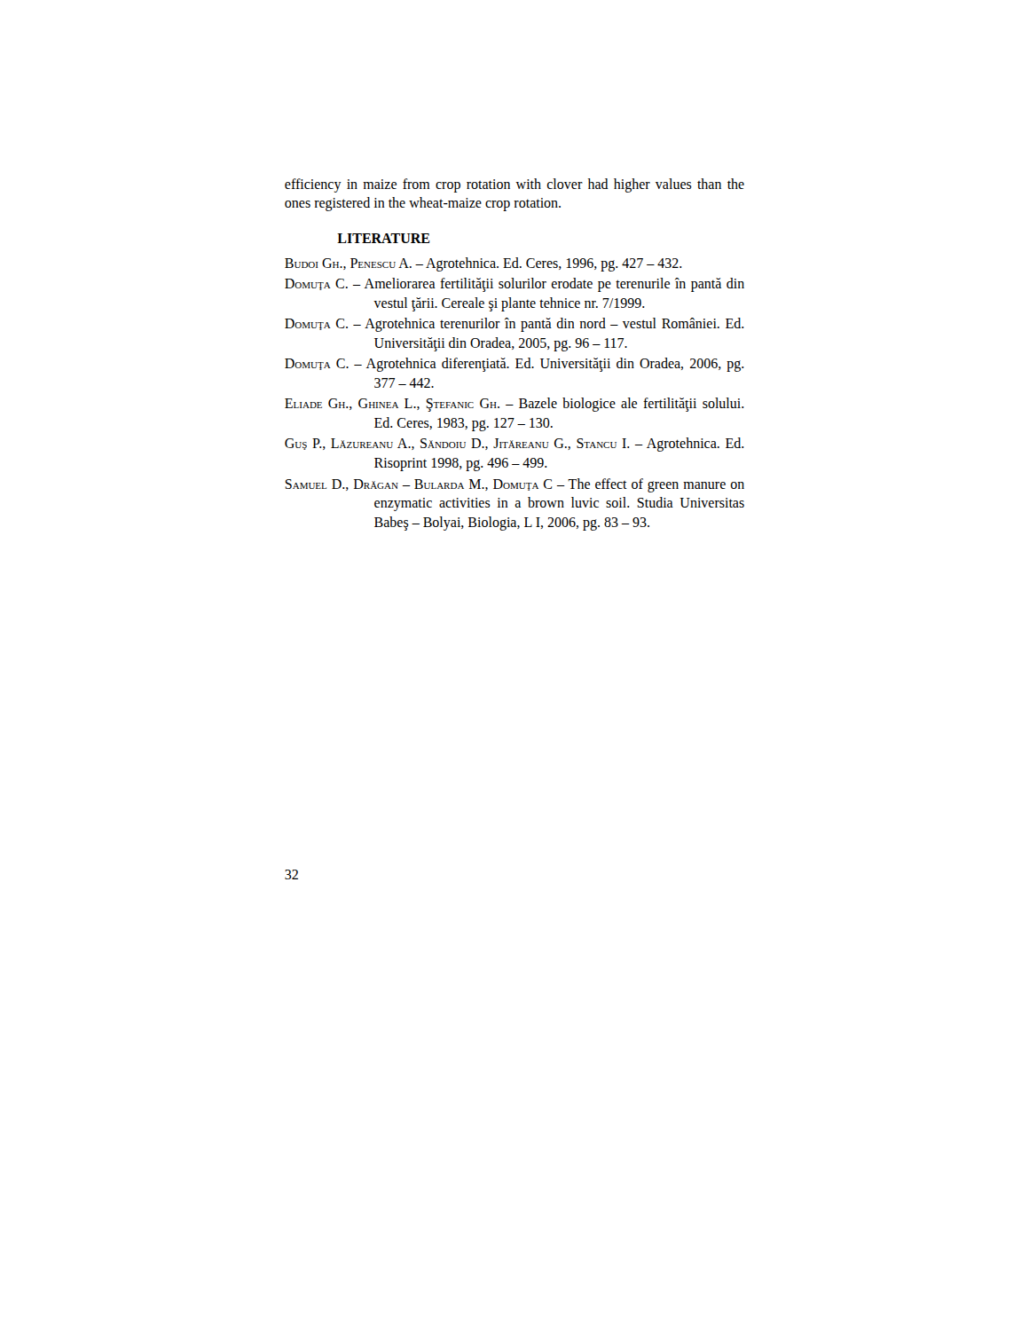efficiency in maize from crop rotation with clover had higher values than the ones registered in the wheat-maize crop rotation.
LITERATURE
Budoi Gh., Penescu A. – Agrotehnica. Ed. Ceres, 1996, pg. 427 – 432.
Domuţa C. – Ameliorarea fertilităţii solurilor erodate pe terenurile în pantă din vestul ţării. Cereale şi plante tehnice nr. 7/1999.
Domuţa C. – Agrotehnica terenurilor în pantă din nord – vestul României. Ed. Universităţii din Oradea, 2005, pg. 96 – 117.
Domuţa C. – Agrotehnica diferenţiată. Ed. Universităţii din Oradea, 2006, pg. 377 – 442.
Eliade Gh., Ghinea L., Ştefanic Gh. – Bazele biologice ale fertilităţii solului. Ed. Ceres, 1983, pg. 127 – 130.
Guş P., Lăzureanu A., Săndoiu D., Jităreanu G., Stancu I. – Agrotehnica. Ed. Risoprint 1998, pg. 496 – 499.
Samuel D., Drăgan – Bularda M., Domuţa C – The effect of green manure on enzymatic activities in a brown luvic soil. Studia Universitas Babeş – Bolyai, Biologia, L I, 2006, pg. 83 – 93.
32